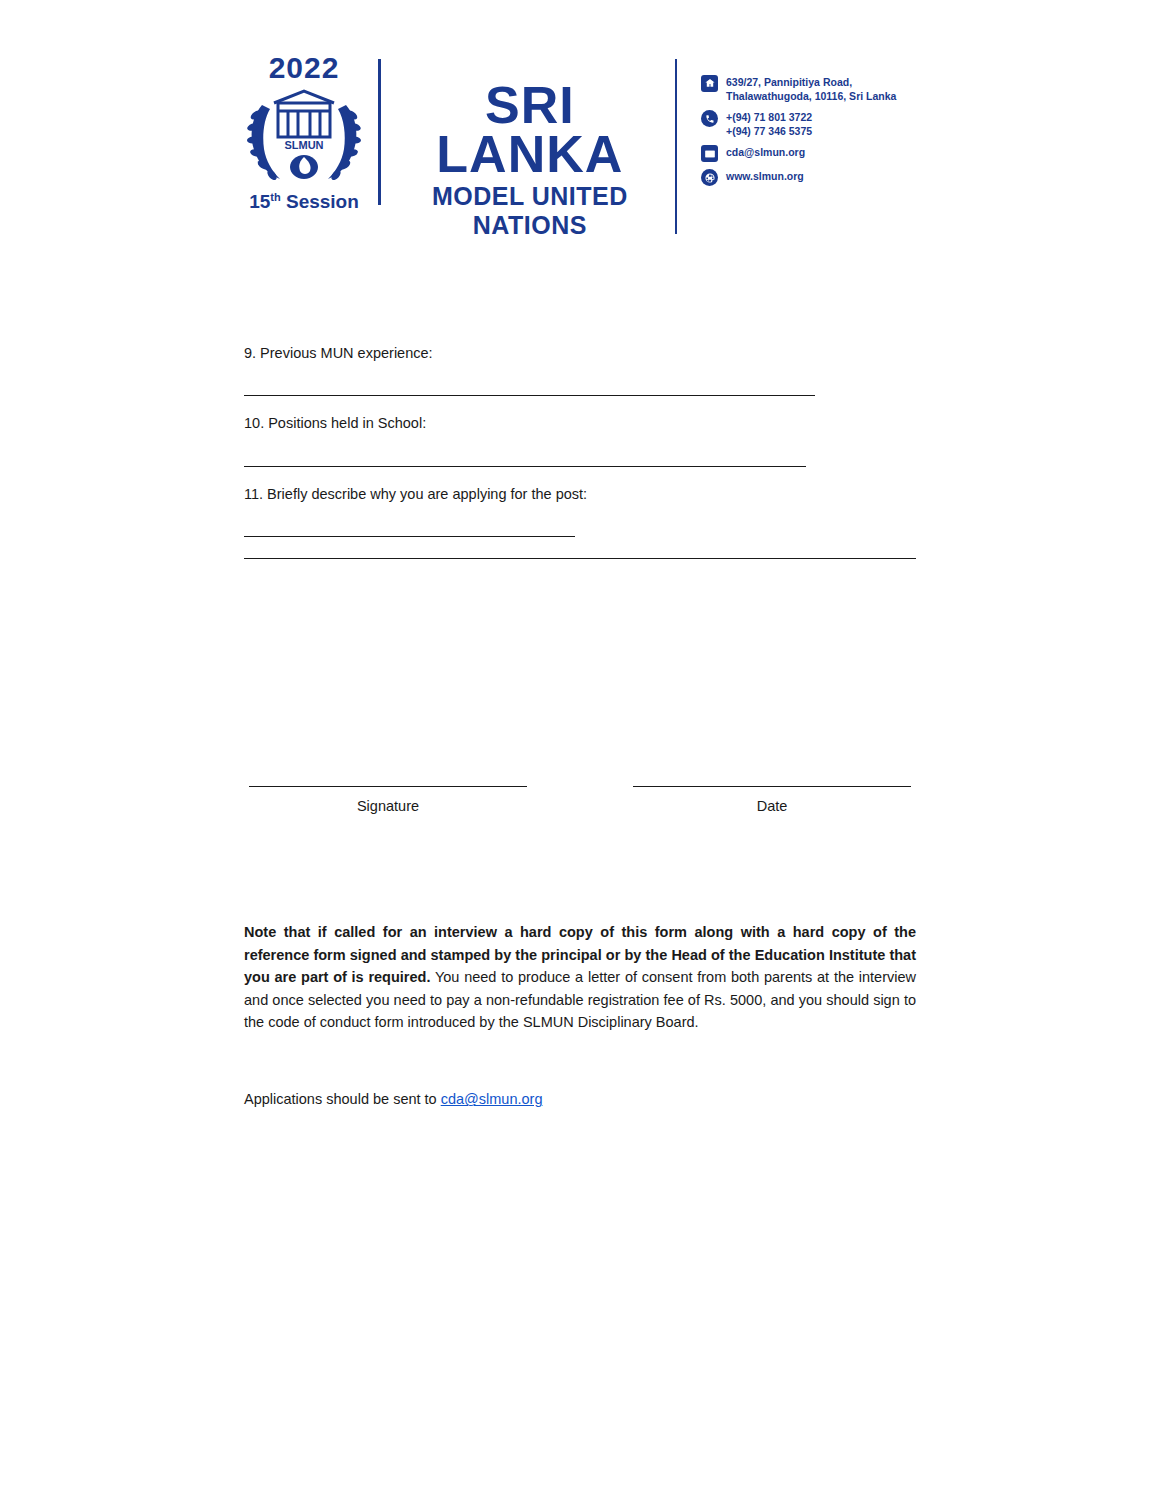2022
SLMUN
15th Session
SRI LANKA
MODEL UNITED NATIONS
639/27, Pannipitiya Road,
Thalawathugoda, 10116, Sri Lanka
+(94) 71 801 3722
+(94) 77 346 5375
cda@slmun.org
www.slmun.org
9. Previous MUN experience:
10. Positions held in School:
11. Briefly describe why you are applying for the post:
Signature
Date
Note that if called for an interview a hard copy of this form along with a hard copy of the reference form signed and stamped by the principal or by the Head of the Education Institute that you are part of is required. You need to produce a letter of consent from both parents at the interview and once selected you need to pay a non-refundable registration fee of Rs. 5000, and you should sign to the code of conduct form introduced by the SLMUN Disciplinary Board.
Applications should be sent to cda@slmun.org